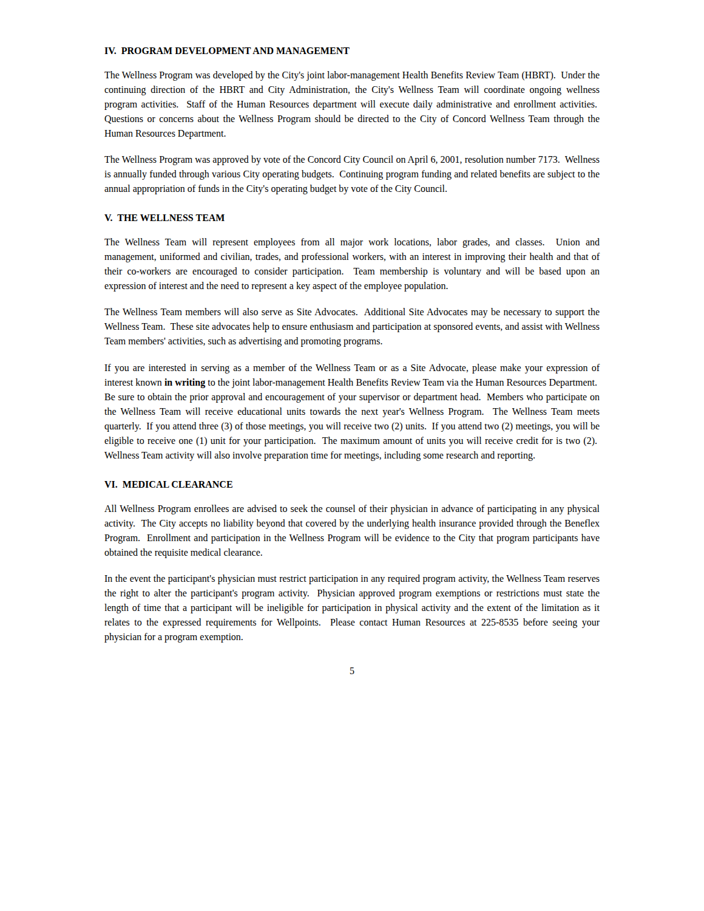IV. PROGRAM DEVELOPMENT AND MANAGEMENT
The Wellness Program was developed by the City's joint labor-management Health Benefits Review Team (HBRT). Under the continuing direction of the HBRT and City Administration, the City's Wellness Team will coordinate ongoing wellness program activities. Staff of the Human Resources department will execute daily administrative and enrollment activities. Questions or concerns about the Wellness Program should be directed to the City of Concord Wellness Team through the Human Resources Department.
The Wellness Program was approved by vote of the Concord City Council on April 6, 2001, resolution number 7173. Wellness is annually funded through various City operating budgets. Continuing program funding and related benefits are subject to the annual appropriation of funds in the City's operating budget by vote of the City Council.
V. THE WELLNESS TEAM
The Wellness Team will represent employees from all major work locations, labor grades, and classes. Union and management, uniformed and civilian, trades, and professional workers, with an interest in improving their health and that of their co-workers are encouraged to consider participation. Team membership is voluntary and will be based upon an expression of interest and the need to represent a key aspect of the employee population.
The Wellness Team members will also serve as Site Advocates. Additional Site Advocates may be necessary to support the Wellness Team. These site advocates help to ensure enthusiasm and participation at sponsored events, and assist with Wellness Team members' activities, such as advertising and promoting programs.
If you are interested in serving as a member of the Wellness Team or as a Site Advocate, please make your expression of interest known in writing to the joint labor-management Health Benefits Review Team via the Human Resources Department. Be sure to obtain the prior approval and encouragement of your supervisor or department head. Members who participate on the Wellness Team will receive educational units towards the next year's Wellness Program. The Wellness Team meets quarterly. If you attend three (3) of those meetings, you will receive two (2) units. If you attend two (2) meetings, you will be eligible to receive one (1) unit for your participation. The maximum amount of units you will receive credit for is two (2). Wellness Team activity will also involve preparation time for meetings, including some research and reporting.
VI. MEDICAL CLEARANCE
All Wellness Program enrollees are advised to seek the counsel of their physician in advance of participating in any physical activity. The City accepts no liability beyond that covered by the underlying health insurance provided through the Beneflex Program. Enrollment and participation in the Wellness Program will be evidence to the City that program participants have obtained the requisite medical clearance.
In the event the participant's physician must restrict participation in any required program activity, the Wellness Team reserves the right to alter the participant's program activity. Physician approved program exemptions or restrictions must state the length of time that a participant will be ineligible for participation in physical activity and the extent of the limitation as it relates to the expressed requirements for Wellpoints. Please contact Human Resources at 225-8535 before seeing your physician for a program exemption.
5